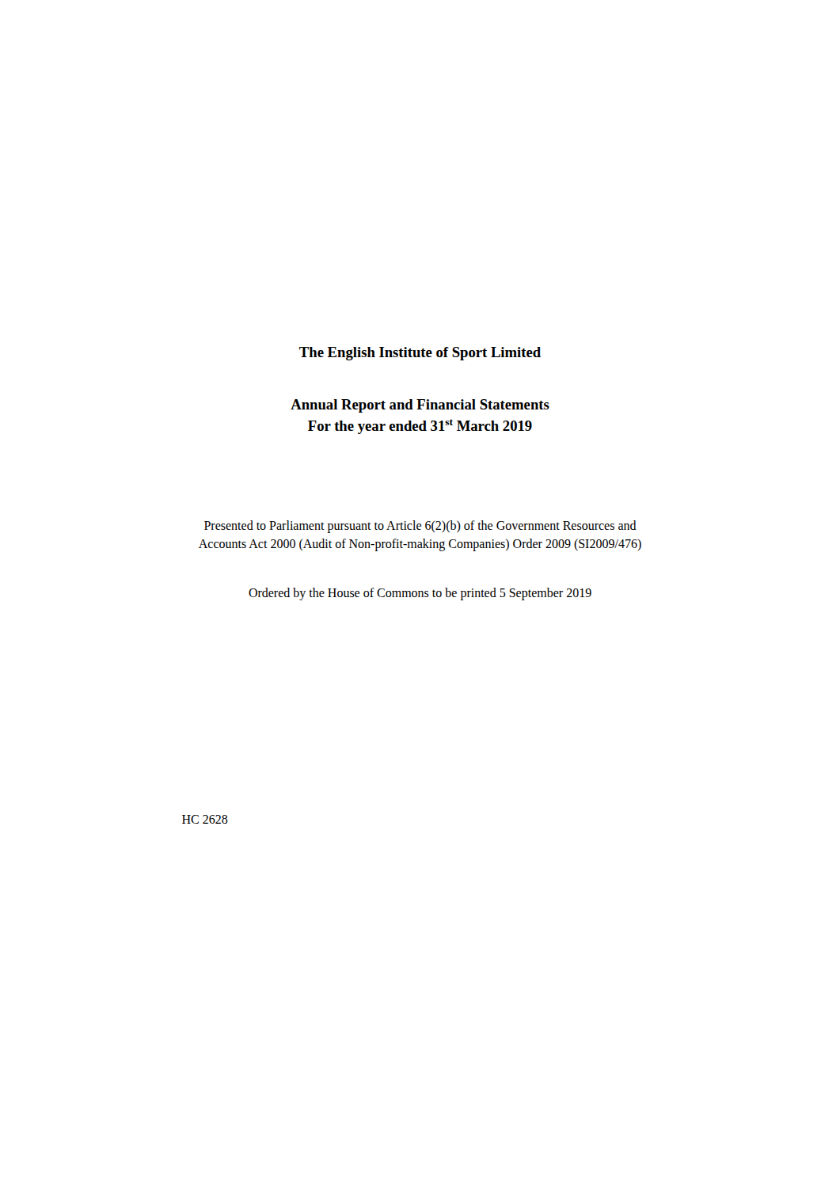The English Institute of Sport Limited
Annual Report and Financial Statements
For the year ended 31st March 2019
Presented to Parliament pursuant to Article 6(2)(b) of the Government Resources and Accounts Act 2000 (Audit of Non-profit-making Companies) Order 2009 (SI2009/476)
Ordered by the House of Commons to be printed 5 September 2019
HC 2628